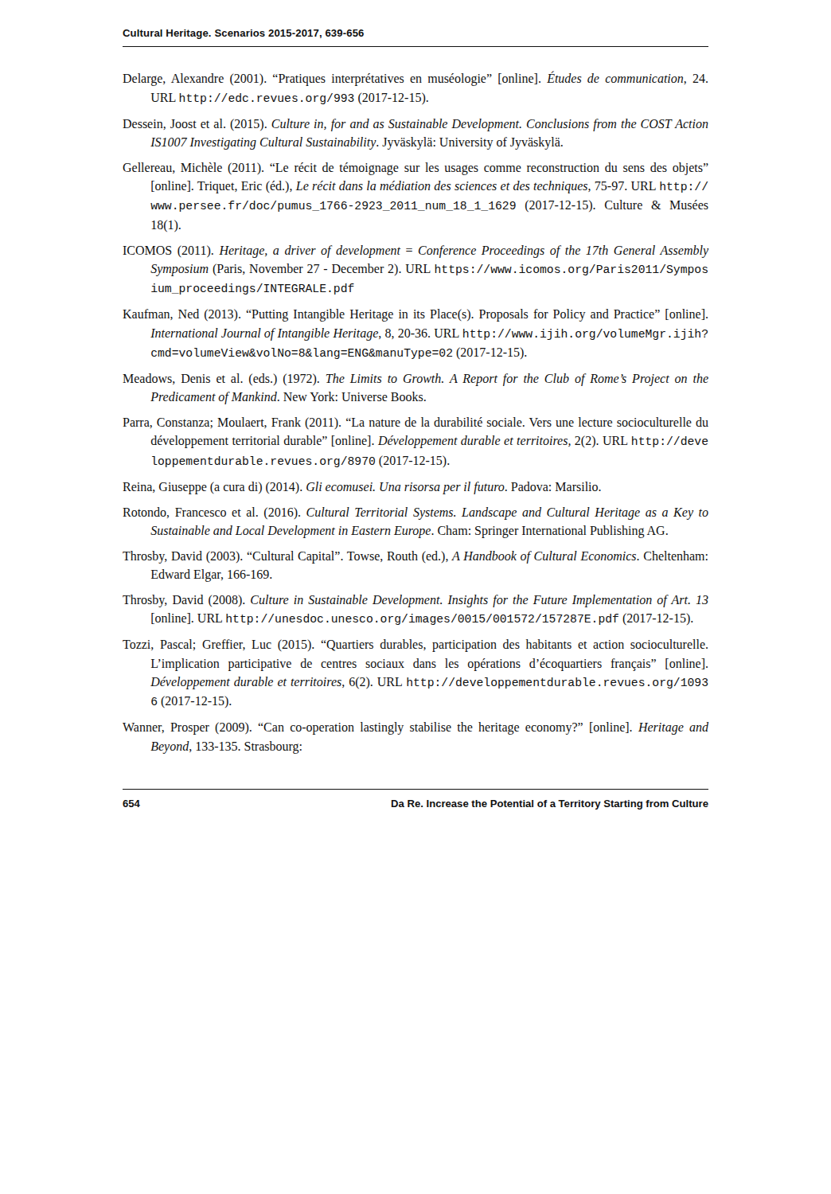Cultural Heritage. Scenarios 2015-2017, 639-656
Delarge, Alexandre (2001). “Pratiques interprétatives en muséologie” [online]. Études de communication, 24. URL http://edc.revues.org/993 (2017-12-15).
Dessein, Joost et al. (2015). Culture in, for and as Sustainable Development. Conclusions from the COST Action IS1007 Investigating Cultural Sustainability. Jyväskylä: University of Jyväskylä.
Gellereau, Michèle (2011). “Le récit de témoignage sur les usages comme reconstruction du sens des objets” [online]. Triquet, Eric (éd.), Le récit dans la médiation des sciences et des techniques, 75-97. URL http://www.persee.fr/doc/pumus_1766-2923_2011_num_18_1_1629 (2017-12-15). Culture & Musées 18(1).
ICOMOS (2011). Heritage, a driver of development = Conference Proceedings of the 17th General Assembly Symposium (Paris, November 27 - December 2). URL https://www.icomos.org/Paris2011/Symposium_proceedings/INTEGRALE.pdf
Kaufman, Ned (2013). “Putting Intangible Heritage in its Place(s). Proposals for Policy and Practice” [online]. International Journal of Intangible Heritage, 8, 20-36. URL http://www.ijih.org/volumeMgr.ijih?cmd=volumeView&volNo=8&lang=ENG&manuType=02 (2017-12-15).
Meadows, Denis et al. (eds.) (1972). The Limits to Growth. A Report for the Club of Rome’s Project on the Predicament of Mankind. New York: Universe Books.
Parra, Constanza; Moulaert, Frank (2011). “La nature de la durabilité sociale. Vers une lecture socioculturelle du développement territorial durable” [online]. Développement durable et territoires, 2(2). URL http://developpementdurable.revues.org/8970 (2017-12-15).
Reina, Giuseppe (a cura di) (2014). Gli ecomusei. Una risorsa per il futuro. Padova: Marsilio.
Rotondo, Francesco et al. (2016). Cultural Territorial Systems. Landscape and Cultural Heritage as a Key to Sustainable and Local Development in Eastern Europe. Cham: Springer International Publishing AG.
Throsby, David (2003). “Cultural Capital”. Towse, Routh (ed.), A Handbook of Cultural Economics. Cheltenham: Edward Elgar, 166-169.
Throsby, David (2008). Culture in Sustainable Development. Insights for the Future Implementation of Art. 13 [online]. URL http://unesdoc.unesco.org/images/0015/001572/157287E.pdf (2017-12-15).
Tozzi, Pascal; Greffier, Luc (2015). “Quartiers durables, participation des habitants et action socioculturelle. L’implication participative de centres sociaux dans les opérations d’écoquartiers français” [online]. Développement durable et territoires, 6(2). URL http://developpementdurable.revues.org/10936 (2017-12-15).
Wanner, Prosper (2009). “Can co-operation lastingly stabilise the heritage economy?” [online]. Heritage and Beyond, 133-135. Strasbourg:
654 Da Re. Increase the Potential of a Territory Starting from Culture